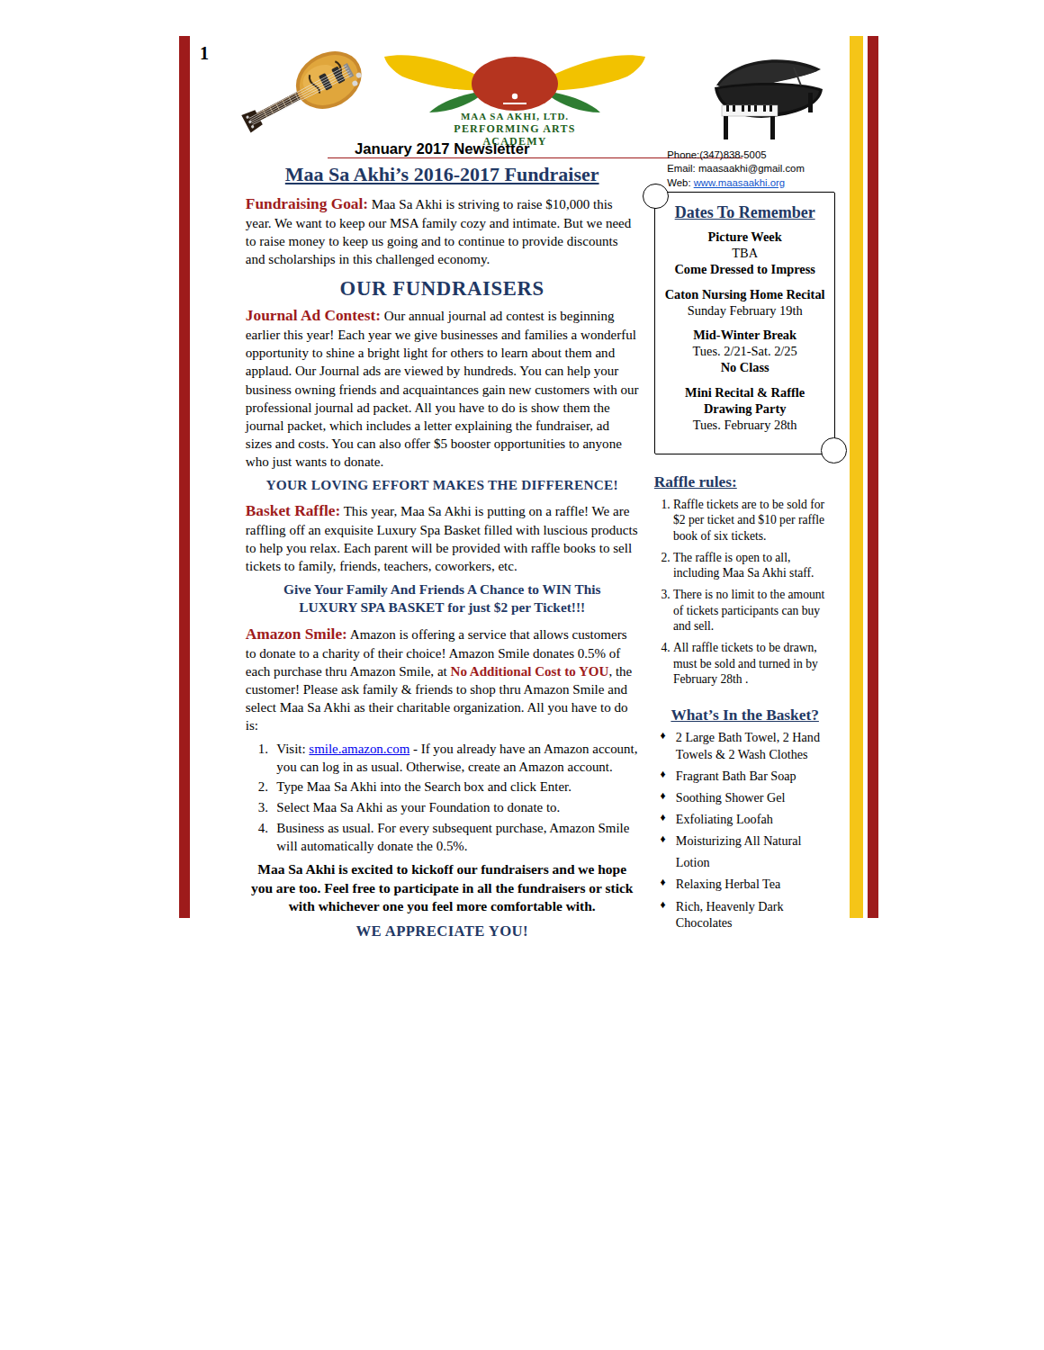1
MAA SA AKHI, LTD. PERFORMING ARTS ACADEMY
Phone:(347)838-5005
Email: maasaakhi@gmail.com
Web: www.maasaakhi.org
January 2017 Newsletter
Maa Sa Akhi’s 2016-2017 Fundraiser
Fundraising Goal: Maa Sa Akhi is striving to raise $10,000 this year. We want to keep our MSA family cozy and intimate. But we need to raise money to keep us going and to continue to provide discounts and scholarships in this challenged economy.
OUR FUNDRAISERS
Journal Ad Contest: Our annual journal ad contest is beginning earlier this year! Each year we give businesses and families a wonderful opportunity to shine a bright light for others to learn about them and applaud. Our Journal ads are viewed by hundreds. You can help your business owning friends and acquaintances gain new customers with our professional journal ad packet. All you have to do is show them the journal packet, which includes a letter explaining the fundraiser, ad sizes and costs. You can also offer $5 booster opportunities to anyone who just wants to donate.
YOUR LOVING EFFORT MAKES THE DIFFERENCE!
Basket Raffle: This year, Maa Sa Akhi is putting on a raffle! We are raffling off an exquisite Luxury Spa Basket filled with luscious products to help you relax. Each parent will be provided with raffle books to sell tickets to family, friends, teachers, coworkers, etc.
Give Your Family And Friends A Chance to WIN This
LUXURY SPA BASKET for just $2 per Ticket!!!
Amazon Smile: Amazon is offering a service that allows customers to donate to a charity of their choice! Amazon Smile donates 0.5% of each purchase thru Amazon Smile, at No Additional Cost to YOU, the customer! Please ask family & friends to shop thru Amazon Smile and select Maa Sa Akhi as their charitable organization. All you have to do is:
Visit: smile.amazon.com - If you already have an Amazon account, you can log in as usual. Otherwise, create an Amazon account.
Type Maa Sa Akhi into the Search box and click Enter.
Select Maa Sa Akhi as your Foundation to donate to.
Business as usual. For every subsequent purchase, Amazon Smile will automatically donate the 0.5%.
Maa Sa Akhi is excited to kickoff our fundraisers and we hope you are too. Feel free to participate in all the fundraisers or stick with whichever one you feel more comfortable with.
WE APPRECIATE YOU!
Dates To Remember
Picture Week TBA Come Dressed to Impress
Caton Nursing Home Recital Sunday February 19th
Mid-Winter Break Tues. 2/21-Sat. 2/25 No Class
Mini Recital & Raffle Drawing Party Tues. February 28th
Raffle rules:
Raffle tickets are to be sold for $2 per ticket and $10 per raffle book of six tickets.
The raffle is open to all, including Maa Sa Akhi staff.
There is no limit to the amount of tickets participants can buy and sell.
All raffle tickets to be drawn, must be sold and turned in by February 28th .
What’s In the Basket?
2 Large Bath Towel, 2 Hand Towels & 2 Wash Clothes
Fragrant Bath Bar Soap
Soothing Shower Gel
Exfoliating Loofah
Moisturizing All Natural
Lotion
Relaxing Herbal Tea
Rich, Heavenly Dark Chocolates